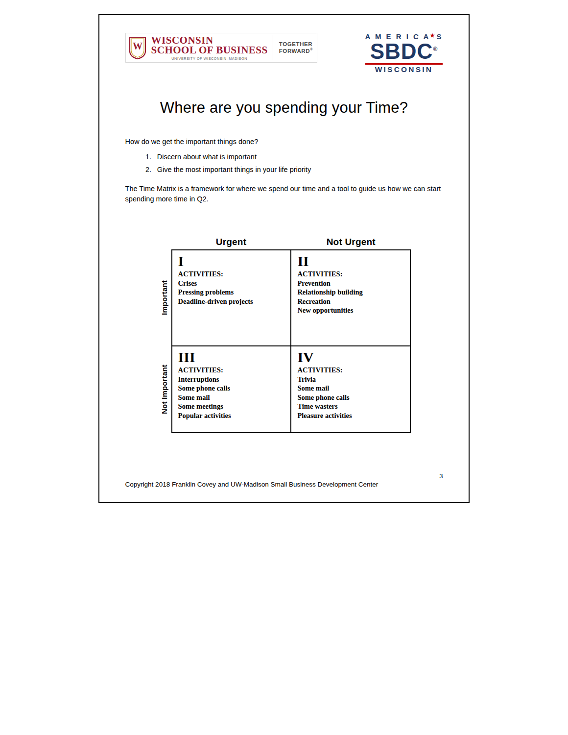W
WISCONSIN
SCHOOL OF BUSINESS
UNIVERSITY OF WISCONSIN–MADISON
TOGETHER
FORWARD®
A M E R I C A★S
SBDC®
WISCONSIN
Where are you spending your Time?
How do we get the important things done?
Discern about what is important
Give the most important things in your life priority
The Time Matrix is a framework for where we spend our time and a tool to guide us how we can start spending more time in Q2.
Urgent
Not Urgent
Important
I
ACTIVITIES:
Crises
Pressing problems
Deadline-driven projects
II
ACTIVITIES:
Prevention
Relationship building
Recreation
New opportunities
Not Important
III
ACTIVITIES:
Interruptions
Some phone calls
Some mail
Some meetings
Popular activities
IV
ACTIVITIES:
Trivia
Some mail
Some phone calls
Time wasters
Pleasure activities
3
Copyright 2018 Franklin Covey and UW-Madison Small Business Development Center